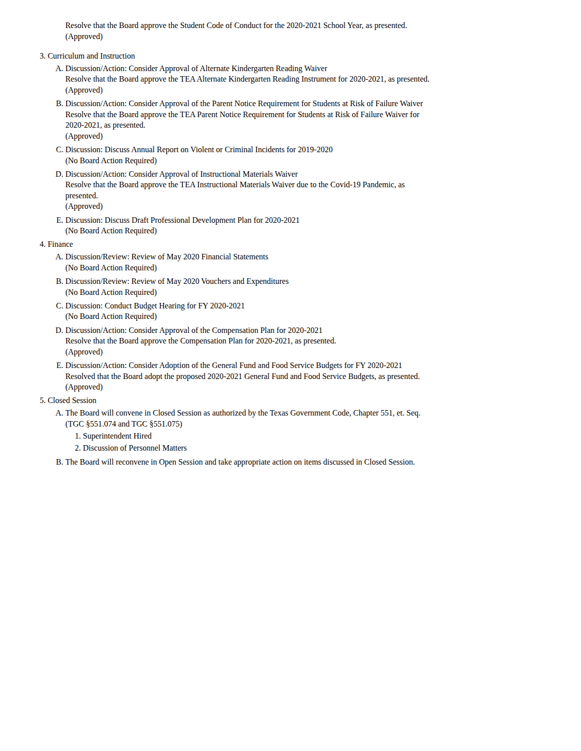Resolve that the Board approve the Student Code of Conduct for the 2020-2021 School Year, as presented.
(Approved)
Curriculum and Instruction
Discussion/Action: Consider Approval of Alternate Kindergarten Reading Waiver
Resolve that the Board approve the TEA Alternate Kindergarten Reading Instrument for 2020-2021, as presented. (Approved)
Discussion/Action: Consider Approval of the Parent Notice Requirement for Students at Risk of Failure Waiver
Resolve that the Board approve the TEA Parent Notice Requirement for Students at Risk of Failure Waiver for 2020-2021, as presented. (Approved)
Discussion: Discuss Annual Report on Violent or Criminal Incidents for 2019-2020
(No Board Action Required)
Discussion/Action: Consider Approval of Instructional Materials Waiver
Resolve that the Board approve the TEA Instructional Materials Waiver due to the Covid-19 Pandemic, as presented. (Approved)
Discussion: Discuss Draft Professional Development Plan for 2020-2021
(No Board Action Required)
Finance
Discussion/Review: Review of May 2020 Financial Statements
(No Board Action Required)
Discussion/Review: Review of May 2020 Vouchers and Expenditures
(No Board Action Required)
Discussion: Conduct Budget Hearing for FY 2020-2021
(No Board Action Required)
Discussion/Action: Consider Approval of the Compensation Plan for 2020-2021
Resolve that the Board approve the Compensation Plan for 2020-2021, as presented. (Approved)
Discussion/Action: Consider Adoption of the General Fund and Food Service Budgets for FY 2020-2021
Resolved that the Board adopt the proposed 2020-2021 General Fund and Food Service Budgets, as presented. (Approved)
Closed Session
The Board will convene in Closed Session as authorized by the Texas Government Code, Chapter 551, et. Seq. (TGC §551.074 and TGC §551.075)
Superintendent Hired
Discussion of Personnel Matters
The Board will reconvene in Open Session and take appropriate action on items discussed in Closed Session.